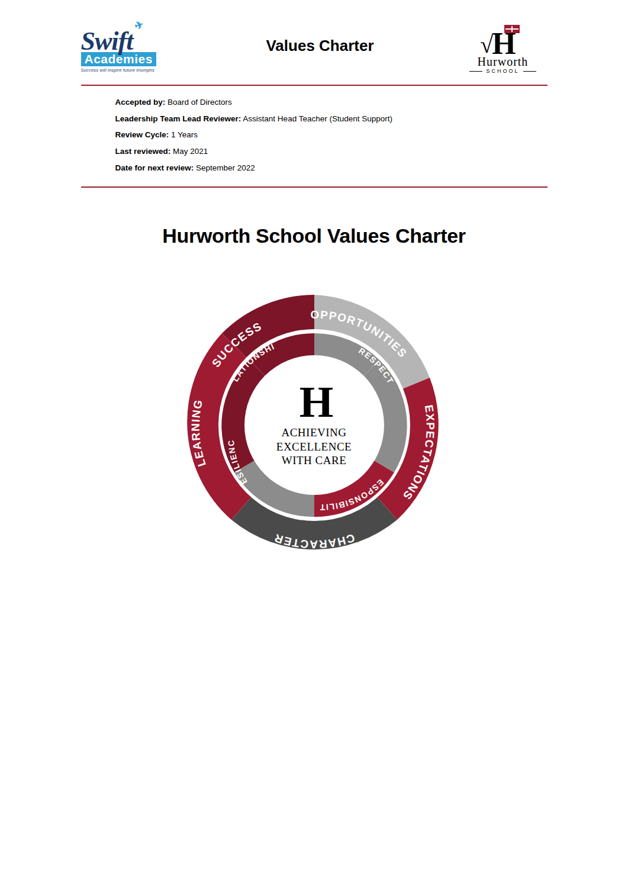Swift Academies Success will inspire future triumphs
Values Charter
√H Hurworth SCHOOL
Accepted by: Board of Directors
Leadership Team Lead Reviewer: Assistant Head Teacher (Student Support)
Review Cycle: 1 Years
Last reviewed: May 2021
Date for next review: September 2022
Hurworth School Values Charter
SUCCESS OPPORTUNITIES EXPECTATIONS CHARACTER LEARNING RELATIONSHIPS RESPECT RESPONSIBILITY RESILIENCE
H ACHIEVING
EXCELLENCE
WITH CARE